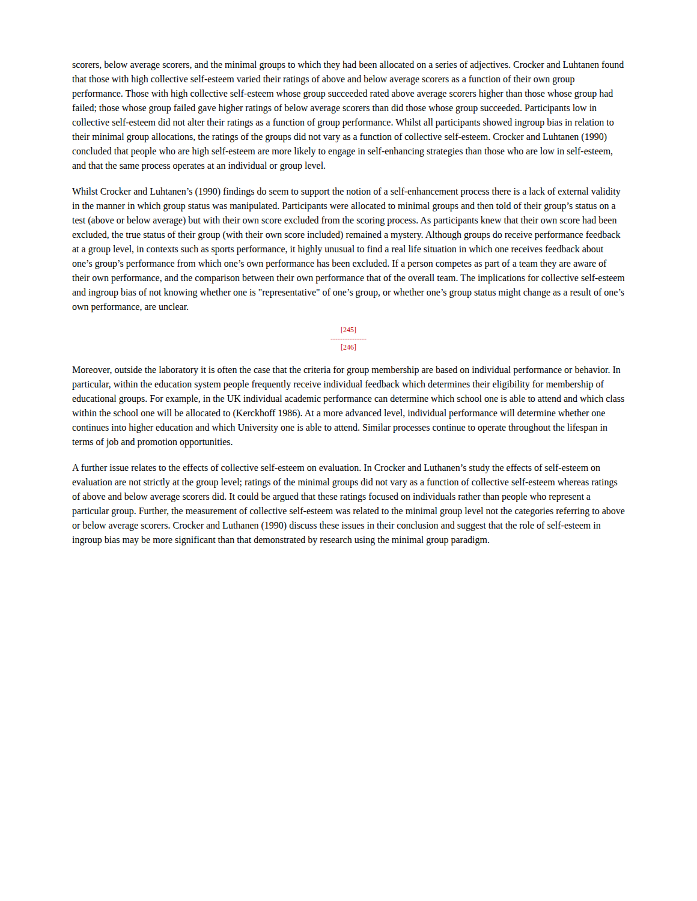scorers, below average scorers, and the minimal groups to which they had been allocated on a series of adjectives. Crocker and Luhtanen found that those with high collective self-esteem varied their ratings of above and below average scorers as a function of their own group performance. Those with high collective self-esteem whose group succeeded rated above average scorers higher than those whose group had failed; those whose group failed gave higher ratings of below average scorers than did those whose group succeeded. Participants low in collective self-esteem did not alter their ratings as a function of group performance. Whilst all participants showed ingroup bias in relation to their minimal group allocations, the ratings of the groups did not vary as a function of collective self-esteem. Crocker and Luhtanen (1990) concluded that people who are high self-esteem are more likely to engage in self-enhancing strategies than those who are low in self-esteem, and that the same process operates at an individual or group level.
Whilst Crocker and Luhtanen’s (1990) findings do seem to support the notion of a self-enhancement process there is a lack of external validity in the manner in which group status was manipulated. Participants were allocated to minimal groups and then told of their group’s status on a test (above or below average) but with their own score excluded from the scoring process. As participants knew that their own score had been excluded, the true status of their group (with their own score included) remained a mystery. Although groups do receive performance feedback at a group level, in contexts such as sports performance, it highly unusual to find a real life situation in which one receives feedback about one’s group’s performance from which one’s own performance has been excluded. If a person competes as part of a team they are aware of their own performance, and the comparison between their own performance that of the overall team. The implications for collective self-esteem and ingroup bias of not knowing whether one is "representative" of one’s group, or whether one’s group status might change as a result of one’s own performance, are unclear.
[245]
---------------
[246]
Moreover, outside the laboratory it is often the case that the criteria for group membership are based on individual performance or behavior. In particular, within the education system people frequently receive individual feedback which determines their eligibility for membership of educational groups. For example, in the UK individual academic performance can determine which school one is able to attend and which class within the school one will be allocated to (Kerckhoff 1986). At a more advanced level, individual performance will determine whether one continues into higher education and which University one is able to attend. Similar processes continue to operate throughout the lifespan in terms of job and promotion opportunities.
A further issue relates to the effects of collective self-esteem on evaluation. In Crocker and Luthanen’s study the effects of self-esteem on evaluation are not strictly at the group level; ratings of the minimal groups did not vary as a function of collective self-esteem whereas ratings of above and below average scorers did. It could be argued that these ratings focused on individuals rather than people who represent a particular group. Further, the measurement of collective self-esteem was related to the minimal group level not the categories referring to above or below average scorers. Crocker and Luthanen (1990) discuss these issues in their conclusion and suggest that the role of self-esteem in ingroup bias may be more significant than that demonstrated by research using the minimal group paradigm.